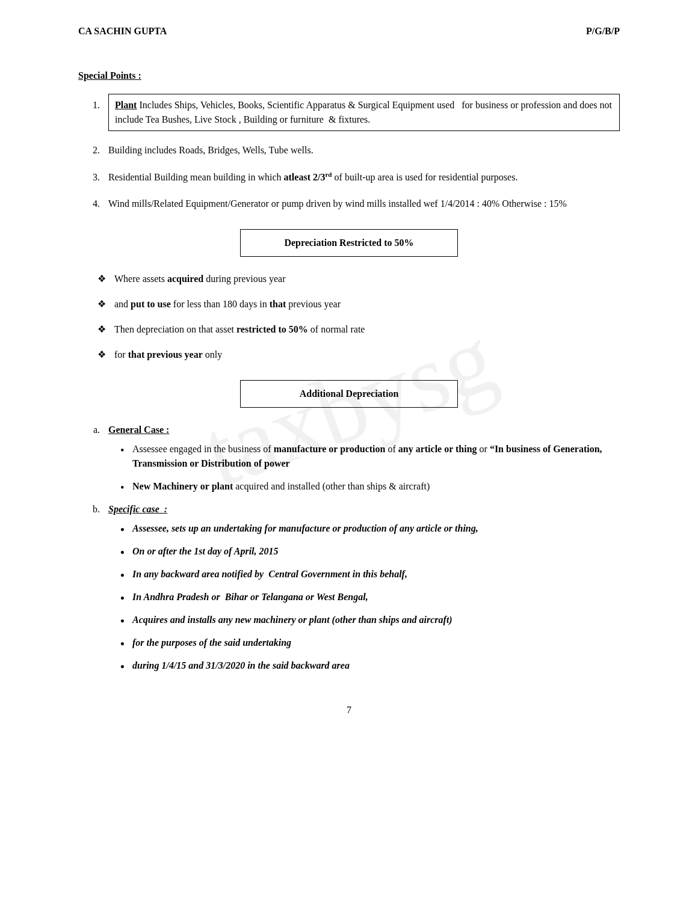taxbysg
CA SACHIN GUPTA P/G/B/P
Special Points :
Plant Includes Ships, Vehicles, Books, Scientific Apparatus & Surgical Equipment used for business or profession and does not include Tea Bushes, Live Stock , Building or furniture & fixtures.
Building includes Roads, Bridges, Wells, Tube wells.
Residential Building mean building in which atleast 2/3rd of built-up area is used for residential purposes.
Wind mills/Related Equipment/Generator or pump driven by wind mills installed wef 1/4/2014 : 40% Otherwise : 15%
Depreciation Restricted to 50%
Where assets acquired during previous year
and put to use for less than 180 days in that previous year
Then depreciation on that asset restricted to 50% of normal rate
for that previous year only
Additional Depreciation
General Case :
Assessee engaged in the business of manufacture or production of any article or thing or “In business of Generation, Transmission or Distribution of power
New Machinery or plant acquired and installed (other than ships & aircraft)
Specific case :
Assessee, sets up an undertaking for manufacture or production of any article or thing,
On or after the 1st day of April, 2015
In any backward area notified by Central Government in this behalf,
In Andhra Pradesh or Bihar or Telangana or West Bengal,
Acquires and installs any new machinery or plant (other than ships and aircraft)
for the purposes of the said undertaking
during 1/4/15 and 31/3/2020 in the said backward area
7